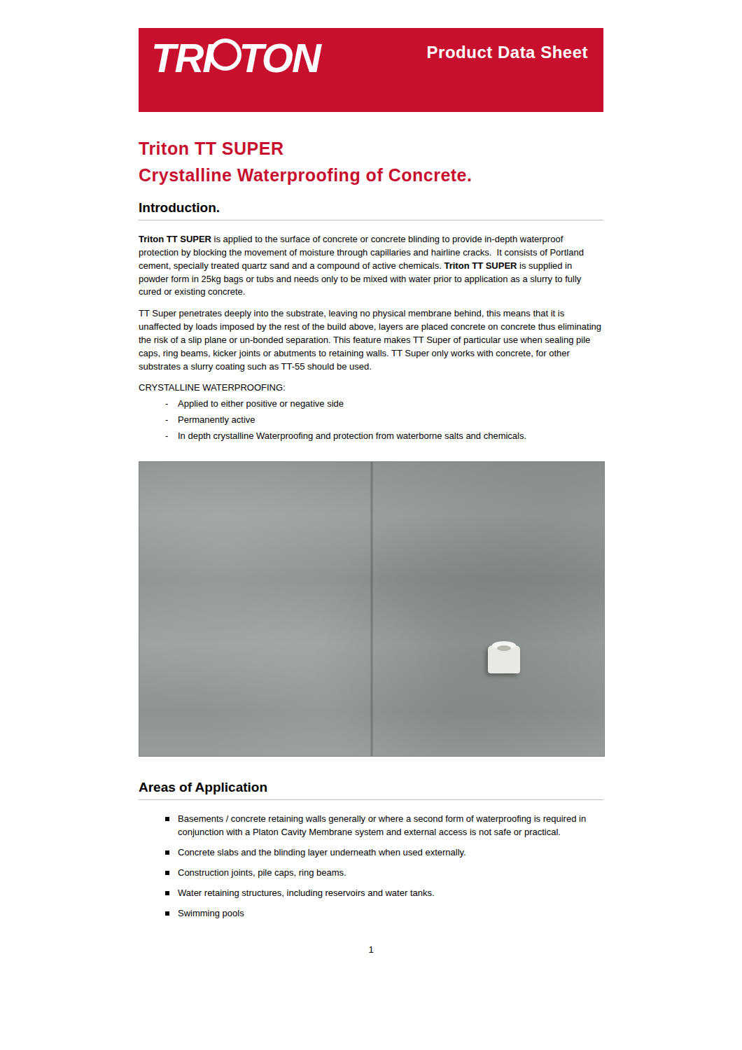TRI TON
Product Data Sheet
Triton TT SUPER
Crystalline Waterproofing of Concrete.
Introduction.
Triton TT SUPER is applied to the surface of concrete or concrete blinding to provide in-depth waterproof protection by blocking the movement of moisture through capillaries and hairline cracks. It consists of Portland cement, specially treated quartz sand and a compound of active chemicals. Triton TT SUPER is supplied in powder form in 25kg bags or tubs and needs only to be mixed with water prior to application as a slurry to fully cured or existing concrete.
TT Super penetrates deeply into the substrate, leaving no physical membrane behind, this means that it is unaffected by loads imposed by the rest of the build above, layers are placed concrete on concrete thus eliminating the risk of a slip plane or un-bonded separation. This feature makes TT Super of particular use when sealing pile caps, ring beams, kicker joints or abutments to retaining walls. TT Super only works with concrete, for other substrates a slurry coating such as TT-55 should be used.
CRYSTALLINE WATERPROOFING:
Applied to either positive or negative side
Permanently active
In depth crystalline Waterproofing and protection from waterborne salts and chemicals.
Areas of Application
Basements / concrete retaining walls generally or where a second form of waterproofing is required in conjunction with a Platon Cavity Membrane system and external access is not safe or practical.
Concrete slabs and the blinding layer underneath when used externally.
Construction joints, pile caps, ring beams.
Water retaining structures, including reservoirs and water tanks.
Swimming pools
1